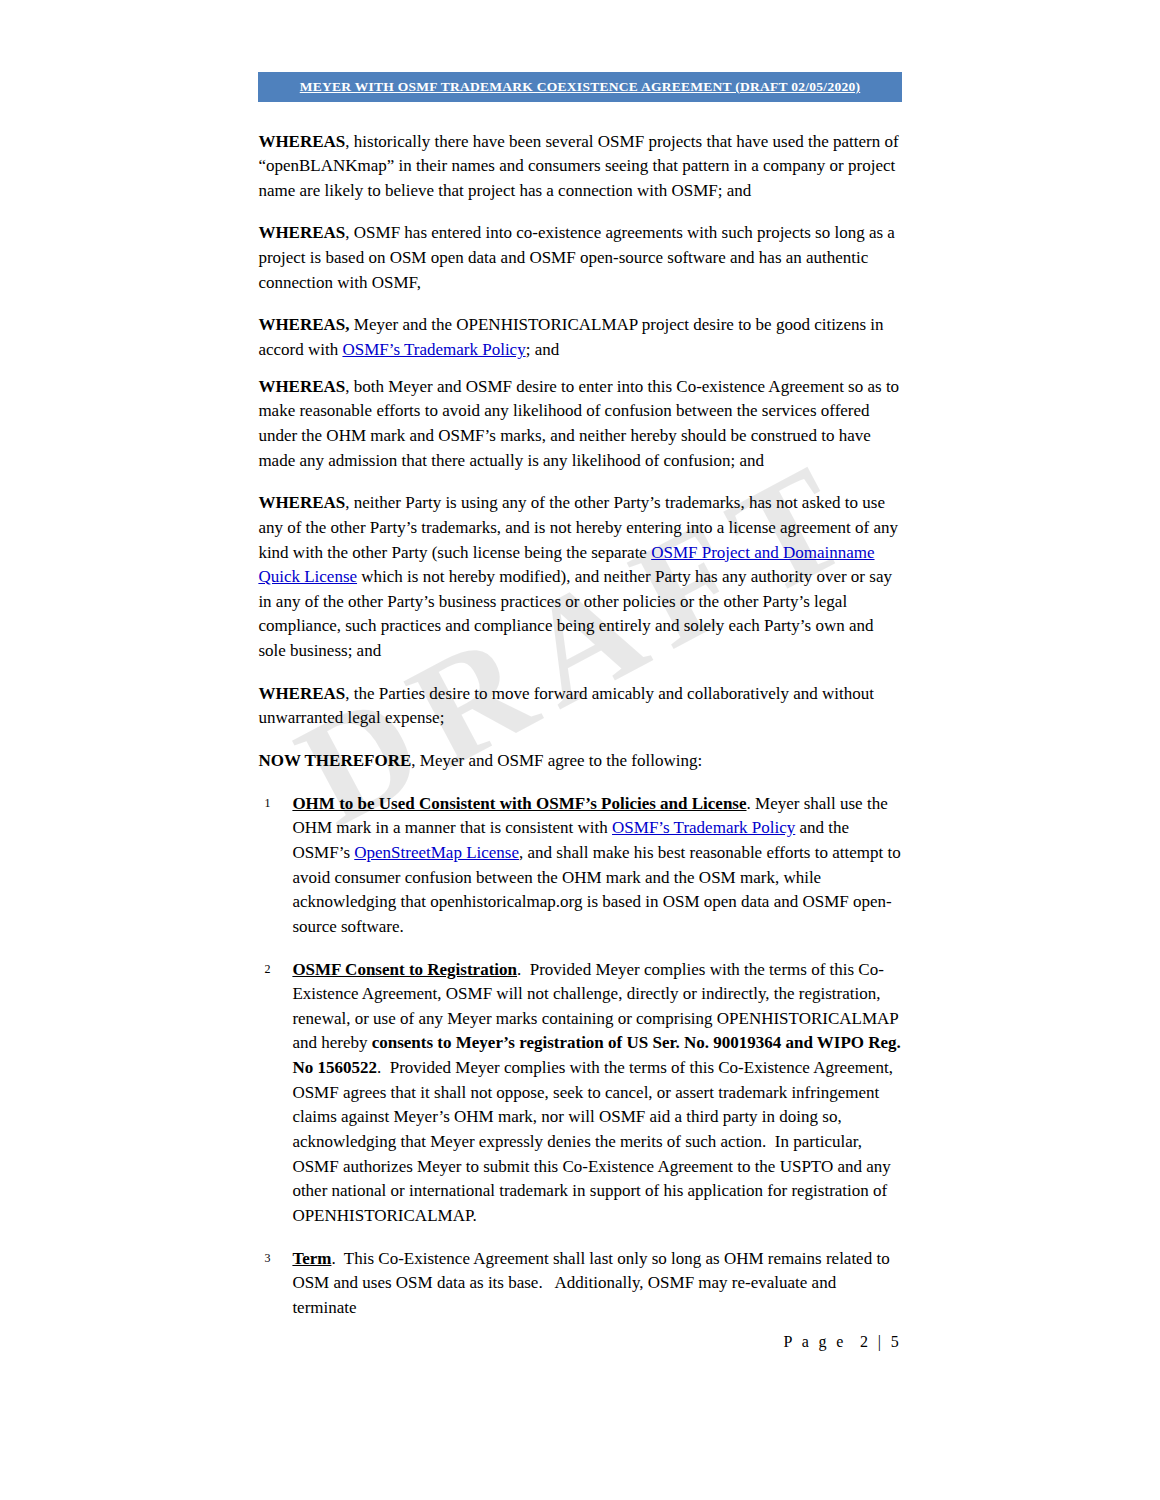DRAFT
MEYER WITH OSMF TRADEMARK COEXISTENCE AGREEMENT (DRAFT 02/05/2020)
WHEREAS, historically there have been several OSMF projects that have used the pattern of “openBLANKmap” in their names and consumers seeing that pattern in a company or project name are likely to believe that project has a connection with OSMF; and
WHEREAS, OSMF has entered into co-existence agreements with such projects so long as a project is based on OSM open data and OSMF open-source software and has an authentic connection with OSMF,
WHEREAS, Meyer and the OPENHISTORICALMAP project desire to be good citizens in accord with OSMF’s Trademark Policy; and
WHEREAS, both Meyer and OSMF desire to enter into this Co-existence Agreement so as to make reasonable efforts to avoid any likelihood of confusion between the services offered under the OHM mark and OSMF’s marks, and neither hereby should be construed to have made any admission that there actually is any likelihood of confusion; and
WHEREAS, neither Party is using any of the other Party’s trademarks, has not asked to use any of the other Party’s trademarks, and is not hereby entering into a license agreement of any kind with the other Party (such license being the separate OSMF Project and Domainname Quick License which is not hereby modified), and neither Party has any authority over or say in any of the other Party’s business practices or other policies or the other Party’s legal compliance, such practices and compliance being entirely and solely each Party’s own and sole business; and
WHEREAS, the Parties desire to move forward amicably and collaboratively and without unwarranted legal expense;
NOW THEREFORE, Meyer and OSMF agree to the following:
OHM to be Used Consistent with OSMF’s Policies and License. Meyer shall use the OHM mark in a manner that is consistent with OSMF’s Trademark Policy and the OSMF’s OpenStreetMap License, and shall make his best reasonable efforts to attempt to avoid consumer confusion between the OHM mark and the OSM mark, while acknowledging that openhistoricalmap.org is based in OSM open data and OSMF open-source software.
OSMF Consent to Registration. Provided Meyer complies with the terms of this Co-Existence Agreement, OSMF will not challenge, directly or indirectly, the registration, renewal, or use of any Meyer marks containing or comprising OPENHISTORICALMAP and hereby consents to Meyer’s registration of US Ser. No. 90019364 and WIPO Reg. No 1560522. Provided Meyer complies with the terms of this Co-Existence Agreement, OSMF agrees that it shall not oppose, seek to cancel, or assert trademark infringement claims against Meyer’s OHM mark, nor will OSMF aid a third party in doing so, acknowledging that Meyer expressly denies the merits of such action. In particular, OSMF authorizes Meyer to submit this Co-Existence Agreement to the USPTO and any other national or international trademark in support of his application for registration of OPENHISTORICALMAP.
Term. This Co-Existence Agreement shall last only so long as OHM remains related to OSM and uses OSM data as its base. Additionally, OSMF may re-evaluate and terminate
P a g e 2 | 5